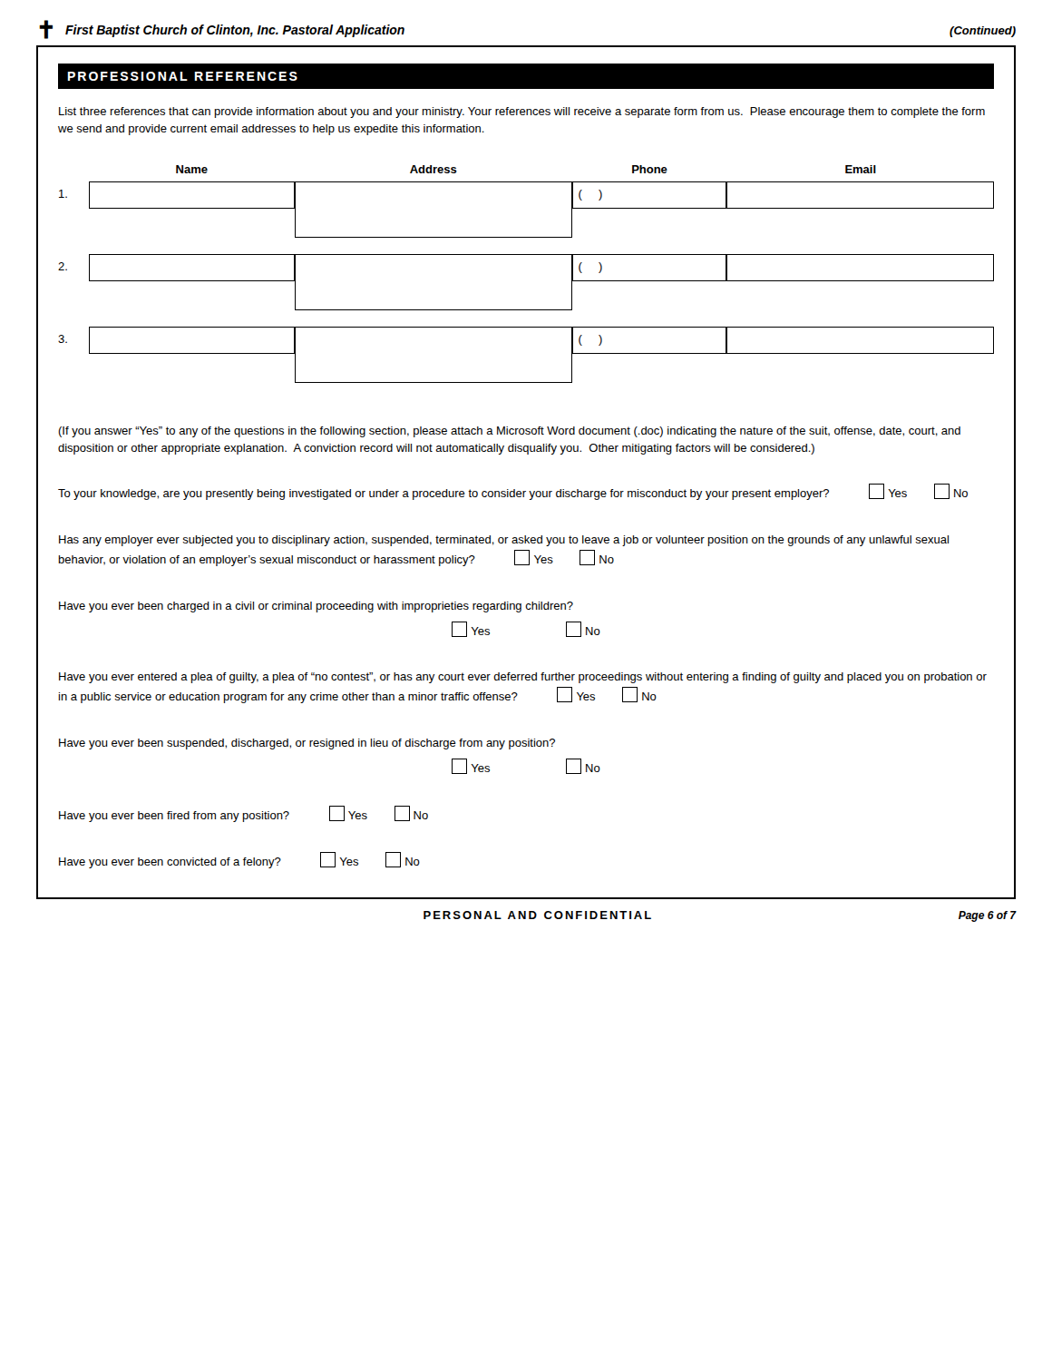✝ First Baptist Church of Clinton, Inc. Pastoral Application
(Continued)
PROFESSIONAL REFERENCES
List three references that can provide information about you and your ministry. Your references will receive a separate form from us. Please encourage them to complete the form we send and provide current email addresses to help us expedite this information.
| | Name | Address | Phone | Email |
| --- | --- | --- | --- | --- |
| 1. | | | ( ) | |
| 2. | | | ( ) | |
| 3. | | | ( ) | |
(If you answer “Yes” to any of the questions in the following section, please attach a Microsoft Word document (.doc) indicating the nature of the suit, offense, date, court, and disposition or other appropriate explanation. A conviction record will not automatically disqualify you. Other mitigating factors will be considered.)
To your knowledge, are you presently being investigated or under a procedure to consider your discharge for misconduct by your present employer? Yes No
Has any employer ever subjected you to disciplinary action, suspended, terminated, or asked you to leave a job or volunteer position on the grounds of any unlawful sexual behavior, or violation of an employer’s sexual misconduct or harassment policy? Yes No
Have you ever been charged in a civil or criminal proceeding with improprieties regarding children?
Yes No
Have you ever entered a plea of guilty, a plea of “no contest”, or has any court ever deferred further proceedings without entering a finding of guilty and placed you on probation or in a public service or education program for any crime other than a minor traffic offense? Yes No
Have you ever been suspended, discharged, or resigned in lieu of discharge from any position?
Yes No
Have you ever been fired from any position? Yes No
Have you ever been convicted of a felony? Yes No
PERSONAL AND CONFIDENTIAL
Page 6 of 7